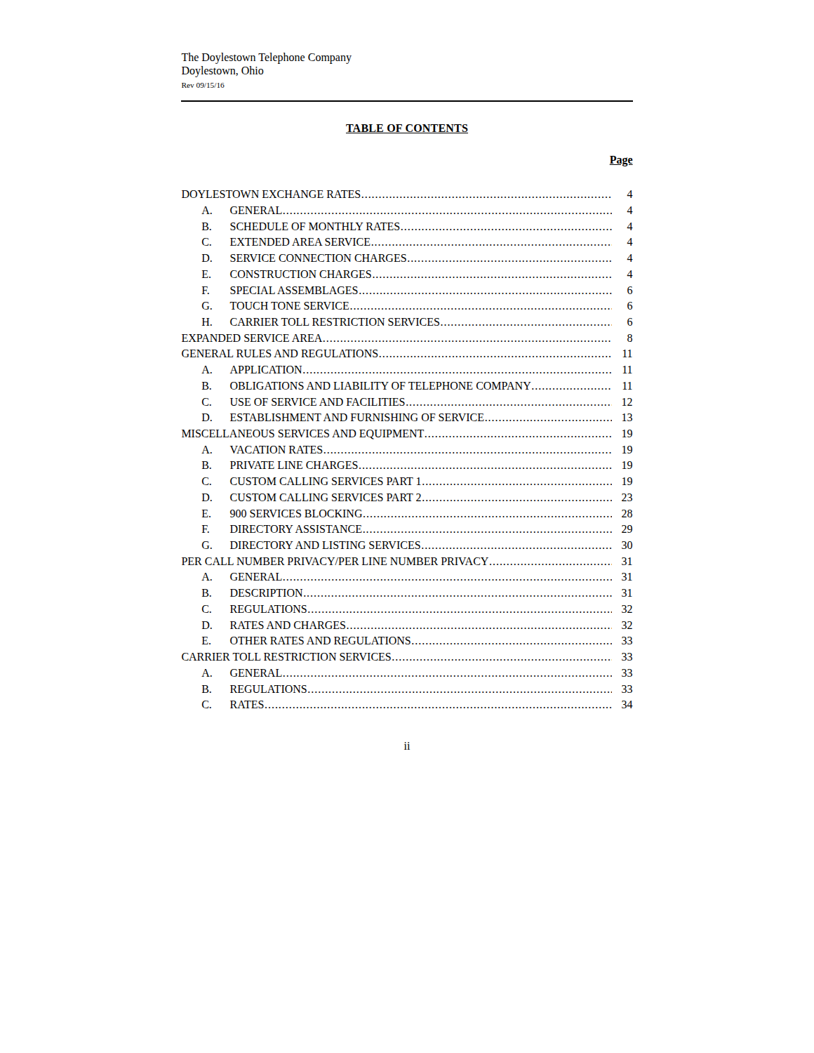The Doylestown Telephone Company
Doylestown, Ohio
Rev 09/15/16
TABLE OF CONTENTS
Page
DOYLESTOWN EXCHANGE RATES........................................................................................ 4
A. GENERAL..................................................................................................................... 4
B. SCHEDULE OF MONTHLY RATES............................................................................. 4
C. EXTENDED AREA SERVICE......................................................................................... 4
D. SERVICE CONNECTION CHARGES........................................................................... 4
E. CONSTRUCTION CHARGES......................................................................................... 4
F. SPECIAL ASSEMBLAGES.............................................................................................. 6
G. TOUCH TONE SERVICE.................................................................................................. 6
H. CARRIER TOLL RESTRICTION SERVICES............................................................... 6
EXPANDED SERVICE AREA..................................................................................................... 8
GENERAL RULES AND REGULATIONS................................................................................. 11
A. APPLICATION......................................................................................................... 11
B. OBLIGATIONS AND LIABILITY OF TELEPHONE COMPANY.............................. 11
C. USE OF SERVICE AND FACILITIES.......................................................................... 12
D. ESTABLISHMENT AND FURNISHING OF SERVICE............................................... 13
MISCELLANEOUS SERVICES AND EQUIPMENT............................................................... 19
A. VACATION RATES..................................................................................................... 19
B. PRIVATE LINE CHARGES............................................................................................. 19
C. CUSTOM CALLING SERVICES PART 1..................................................................... 19
D. CUSTOM CALLING SERVICES PART 2..................................................................... 23
E. 900 SERVICES BLOCKING............................................................................................. 28
F. DIRECTORY ASSISTANCE............................................................................................. 29
G. DIRECTORY AND LISTING SERVICES....................................................................... 30
PER CALL NUMBER PRIVACY/PER LINE NUMBER PRIVACY........................................ 31
A. GENERAL................................................................................................................. 31
B. DESCRIPTION............................................................................................................. 31
C. REGULATIONS........................................................................................................... 32
D. RATES AND CHARGES................................................................................................. 32
E. OTHER RATES AND REGULATIONS......................................................................... 33
CARRIER TOLL RESTRICTION SERVICES......................................................................... 33
A. GENERAL................................................................................................................. 33
B. REGULATIONS........................................................................................................... 33
C. RATES....................................................................................................................... 34
ii